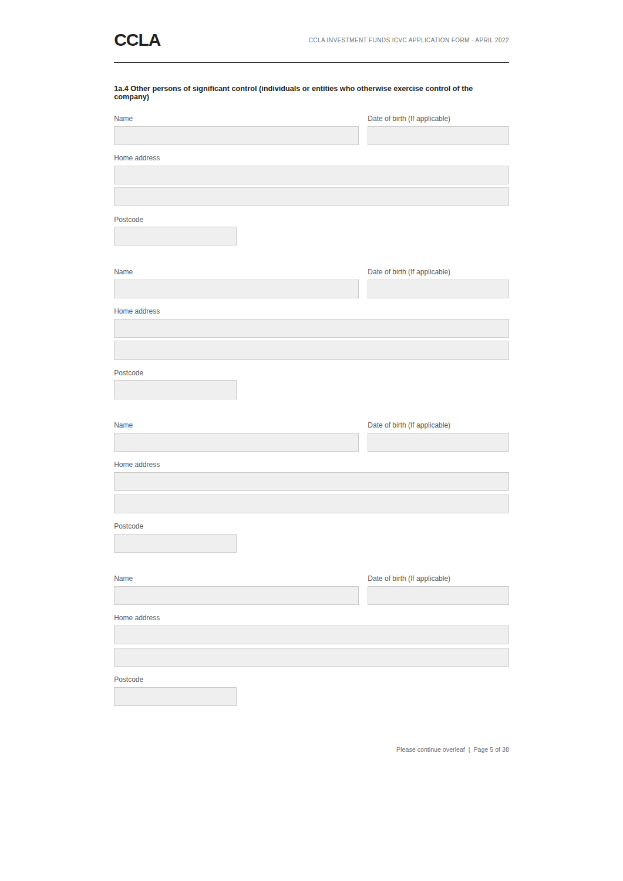CCLA
CCLA Investment Funds ICVC Application Form - April 2022
1a.4 Other persons of significant control (individuals or entities who otherwise exercise control of the company)
Name
Date of birth (If applicable)
Home address
Postcode
Name
Date of birth (If applicable)
Home address
Postcode
Name
Date of birth (If applicable)
Home address
Postcode
Name
Date of birth (If applicable)
Home address
Postcode
Please continue overleaf | Page 5 of 38